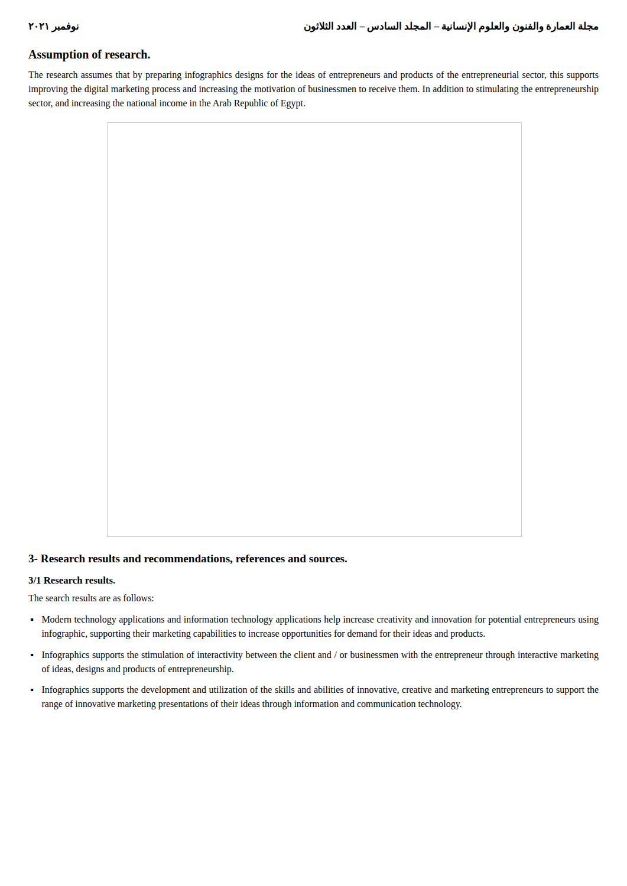مجلة العمارة والفنون والعلوم الإنسانية – المجلد السادس – العدد الثلاثون نوفمبر ٢٠٢١
Assumption of research.
The research assumes that by preparing infographics designs for the ideas of entrepreneurs and products of the entrepreneurial sector, this supports improving the digital marketing process and increasing the motivation of businessmen to receive them. In addition to stimulating the entrepreneurship sector, and increasing the national income in the Arab Republic of Egypt.
3- Research results and recommendations, references and sources.
3/1 Research results.
The search results are as follows:
Modern technology applications and information technology applications help increase creativity and innovation for potential entrepreneurs using infographic, supporting their marketing capabilities to increase opportunities for demand for their ideas and products.
Infographics supports the stimulation of interactivity between the client and / or businessmen with the entrepreneur through interactive marketing of ideas, designs and products of entrepreneurship.
Infographics supports the development and utilization of the skills and abilities of innovative, creative and marketing entrepreneurs to support the range of innovative marketing presentations of their ideas through information and communication technology.